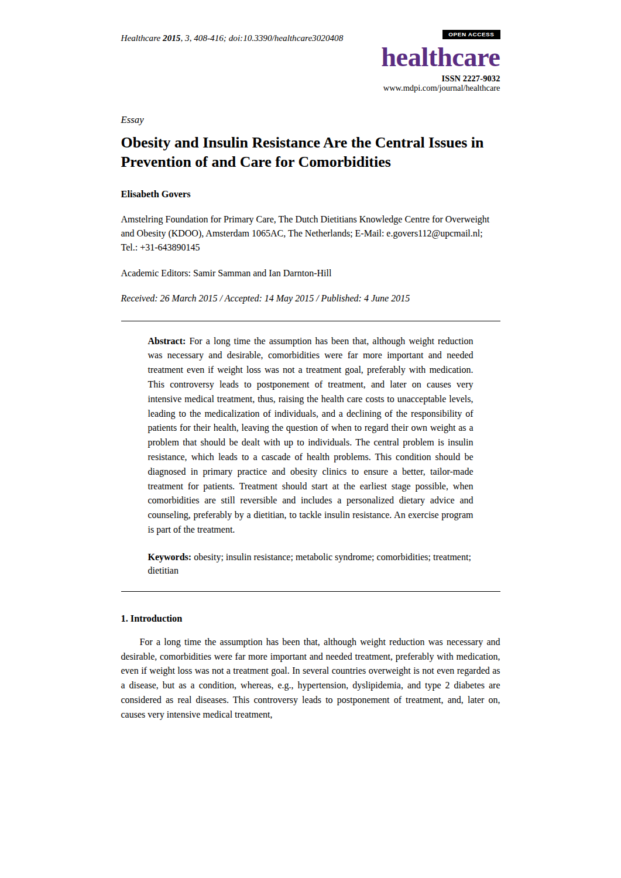Healthcare 2015, 3, 408-416; doi:10.3390/healthcare3020408
OPEN ACCESS
healthcare
ISSN 2227-9032
www.mdpi.com/journal/healthcare
Essay
Obesity and Insulin Resistance Are the Central Issues in Prevention of and Care for Comorbidities
Elisabeth Govers
Amstelring Foundation for Primary Care, The Dutch Dietitians Knowledge Centre for Overweight and Obesity (KDOO), Amsterdam 1065AC, The Netherlands; E-Mail: e.govers112@upcmail.nl;
Tel.: +31-643890145
Academic Editors: Samir Samman and Ian Darnton-Hill
Received: 26 March 2015 / Accepted: 14 May 2015 / Published: 4 June 2015
Abstract: For a long time the assumption has been that, although weight reduction was necessary and desirable, comorbidities were far more important and needed treatment even if weight loss was not a treatment goal, preferably with medication. This controversy leads to postponement of treatment, and later on causes very intensive medical treatment, thus, raising the health care costs to unacceptable levels, leading to the medicalization of individuals, and a declining of the responsibility of patients for their health, leaving the question of when to regard their own weight as a problem that should be dealt with up to individuals. The central problem is insulin resistance, which leads to a cascade of health problems. This condition should be diagnosed in primary practice and obesity clinics to ensure a better, tailor-made treatment for patients. Treatment should start at the earliest stage possible, when comorbidities are still reversible and includes a personalized dietary advice and counseling, preferably by a dietitian, to tackle insulin resistance. An exercise program is part of the treatment.
Keywords: obesity; insulin resistance; metabolic syndrome; comorbidities; treatment; dietitian
1. Introduction
For a long time the assumption has been that, although weight reduction was necessary and desirable, comorbidities were far more important and needed treatment, preferably with medication, even if weight loss was not a treatment goal. In several countries overweight is not even regarded as a disease, but as a condition, whereas, e.g., hypertension, dyslipidemia, and type 2 diabetes are considered as real diseases. This controversy leads to postponement of treatment, and, later on, causes very intensive medical treatment,